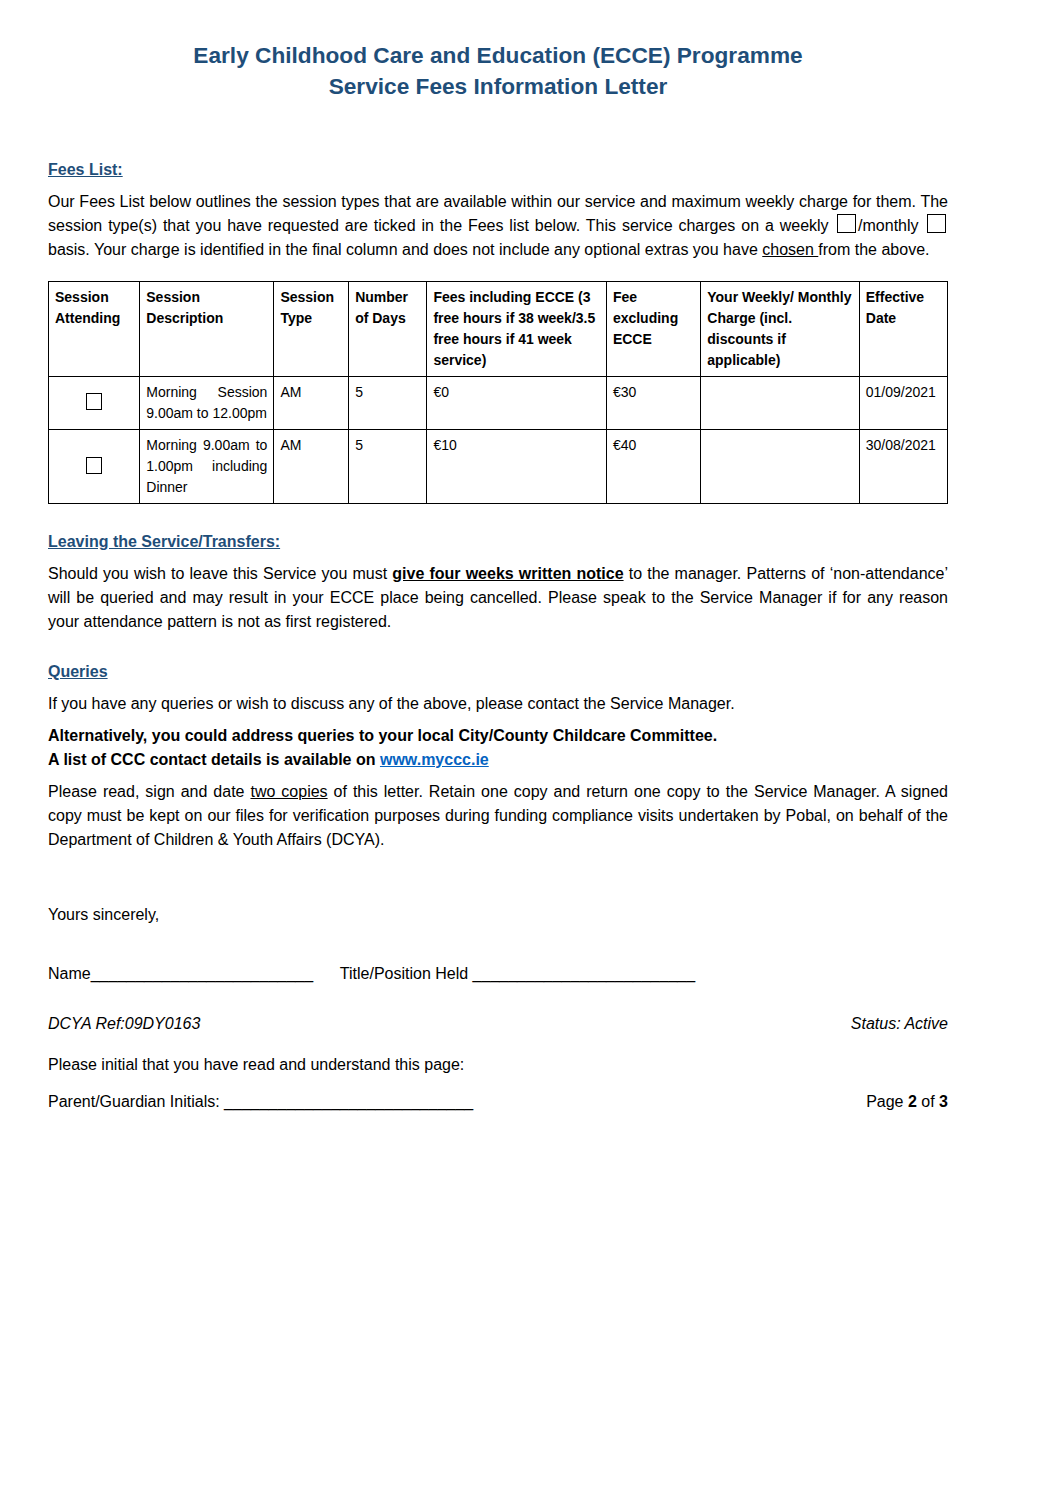Early Childhood Care and Education (ECCE) Programme
Service Fees Information Letter
Fees List:
Our Fees List below outlines the session types that are available within our service and maximum weekly charge for them. The session type(s) that you have requested are ticked in the Fees list below. This service charges on a weekly /monthly basis. Your charge is identified in the final column and does not include any optional extras you have chosen from the above.
| Session Attending | Session Description | Session Type | Number of Days | Fees including ECCE (3 free hours if 38 week/3.5 free hours if 41 week service) | Fee excluding ECCE | Your Weekly/ Monthly Charge (incl. discounts if applicable) | Effective Date |
| --- | --- | --- | --- | --- | --- | --- | --- |
| | Morning Session 9.00am to 12.00pm | AM | 5 | €0 | €30 | | 01/09/2021 |
| | Morning 9.00am to 1.00pm including Dinner | AM | 5 | €10 | €40 | | 30/08/2021 |
Leaving the Service/Transfers:
Should you wish to leave this Service you must give four weeks written notice to the manager. Patterns of ‘non-attendance’ will be queried and may result in your ECCE place being cancelled. Please speak to the Service Manager if for any reason your attendance pattern is not as first registered.
Queries
If you have any queries or wish to discuss any of the above, please contact the Service Manager.
Alternatively, you could address queries to your local City/County Childcare Committee.
A list of CCC contact details is available on www.myccc.ie
Please read, sign and date two copies of this letter. Retain one copy and return one copy to the Service Manager. A signed copy must be kept on our files for verification purposes during funding compliance visits undertaken by Pobal, on behalf of the Department of Children & Youth Affairs (DCYA).
Yours sincerely,
Name_________________________ Title/Position Held _________________________
DCYA Ref:09DY0163 Status: Active
Please initial that you have read and understand this page:
Parent/Guardian Initials: ____________________________ Page 2 of 3